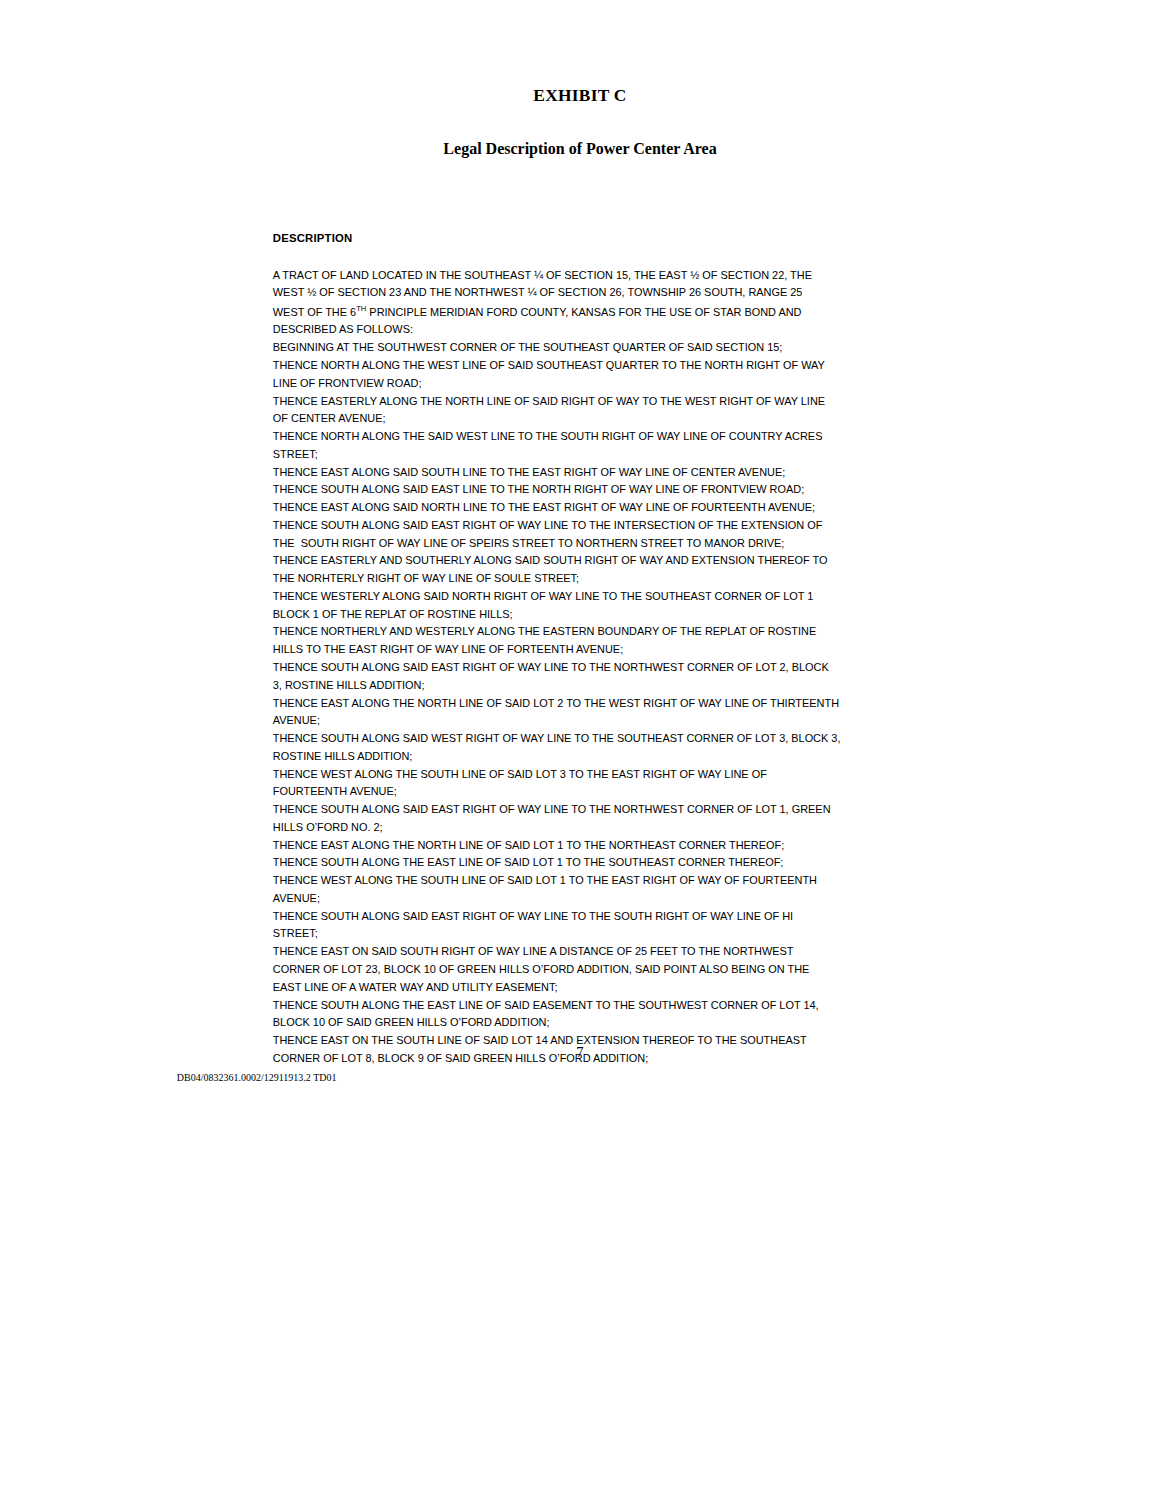EXHIBIT C
Legal Description of Power Center Area
DESCRIPTION
A TRACT OF LAND LOCATED IN THE SOUTHEAST ¼ OF SECTION 15, THE EAST ½ OF SECTION 22, THE
WEST ½ OF SECTION 23 AND THE NORTHWEST ¼ OF SECTION 26, TOWNSHIP 26 SOUTH, RANGE 25
WEST OF THE 6TH PRINCIPLE MERIDIAN FORD COUNTY, KANSAS FOR THE USE OF STAR BOND AND
DESCRIBED AS FOLLOWS:
BEGINNING AT THE SOUTHWEST CORNER OF THE SOUTHEAST QUARTER OF SAID SECTION 15;
THENCE NORTH ALONG THE WEST LINE OF SAID SOUTHEAST QUARTER TO THE NORTH RIGHT OF WAY
LINE OF FRONTVIEW ROAD;
THENCE EASTERLY ALONG THE NORTH LINE OF SAID RIGHT OF WAY TO THE WEST RIGHT OF WAY LINE
OF CENTER AVENUE;
THENCE NORTH ALONG THE SAID WEST LINE TO THE SOUTH RIGHT OF WAY LINE OF COUNTRY ACRES
STREET;
THENCE EAST ALONG SAID SOUTH LINE TO THE EAST RIGHT OF WAY LINE OF CENTER AVENUE;
THENCE SOUTH ALONG SAID EAST LINE TO THE NORTH RIGHT OF WAY LINE OF FRONTVIEW ROAD;
THENCE EAST ALONG SAID NORTH LINE TO THE EAST RIGHT OF WAY LINE OF FOURTEENTH AVENUE;
THENCE SOUTH ALONG SAID EAST RIGHT OF WAY LINE TO THE INTERSECTION OF THE EXTENSION OF
THE SOUTH RIGHT OF WAY LINE OF SPEIRS STREET TO NORTHERN STREET TO MANOR DRIVE;
THENCE EASTERLY AND SOUTHERLY ALONG SAID SOUTH RIGHT OF WAY AND EXTENSION THEREOF TO
THE NORHTERLY RIGHT OF WAY LINE OF SOULE STREET;
THENCE WESTERLY ALONG SAID NORTH RIGHT OF WAY LINE TO THE SOUTHEAST CORNER OF LOT 1
BLOCK 1 OF THE REPLAT OF ROSTINE HILLS;
THENCE NORTHERLY AND WESTERLY ALONG THE EASTERN BOUNDARY OF THE REPLAT OF ROSTINE
HILLS TO THE EAST RIGHT OF WAY LINE OF FORTEENTH AVENUE;
THENCE SOUTH ALONG SAID EAST RIGHT OF WAY LINE TO THE NORTHWEST CORNER OF LOT 2, BLOCK
3, ROSTINE HILLS ADDITION;
THENCE EAST ALONG THE NORTH LINE OF SAID LOT 2 TO THE WEST RIGHT OF WAY LINE OF THIRTEENTH
AVENUE;
THENCE SOUTH ALONG SAID WEST RIGHT OF WAY LINE TO THE SOUTHEAST CORNER OF LOT 3, BLOCK 3,
ROSTINE HILLS ADDITION;
THENCE WEST ALONG THE SOUTH LINE OF SAID LOT 3 TO THE EAST RIGHT OF WAY LINE OF
FOURTEENTH AVENUE;
THENCE SOUTH ALONG SAID EAST RIGHT OF WAY LINE TO THE NORTHWEST CORNER OF LOT 1, GREEN
HILLS O’FORD NO. 2;
THENCE EAST ALONG THE NORTH LINE OF SAID LOT 1 TO THE NORTHEAST CORNER THEREOF;
THENCE SOUTH ALONG THE EAST LINE OF SAID LOT 1 TO THE SOUTHEAST CORNER THEREOF;
THENCE WEST ALONG THE SOUTH LINE OF SAID LOT 1 TO THE EAST RIGHT OF WAY OF FOURTEENTH
AVENUE;
THENCE SOUTH ALONG SAID EAST RIGHT OF WAY LINE TO THE SOUTH RIGHT OF WAY LINE OF HI
STREET;
THENCE EAST ON SAID SOUTH RIGHT OF WAY LINE A DISTANCE OF 25 FEET TO THE NORTHWEST
CORNER OF LOT 23, BLOCK 10 OF GREEN HILLS O’FORD ADDITION, SAID POINT ALSO BEING ON THE
EAST LINE OF A WATER WAY AND UTILITY EASEMENT;
THENCE SOUTH ALONG THE EAST LINE OF SAID EASEMENT TO THE SOUTHWEST CORNER OF LOT 14,
BLOCK 10 OF SAID GREEN HILLS O’FORD ADDITION;
THENCE EAST ON THE SOUTH LINE OF SAID LOT 14 AND EXTENSION THEREOF TO THE SOUTHEAST
CORNER OF LOT 8, BLOCK 9 OF SAID GREEN HILLS O’FORD ADDITION;
7
DB04/0832361.0002/12911913.2 TD01